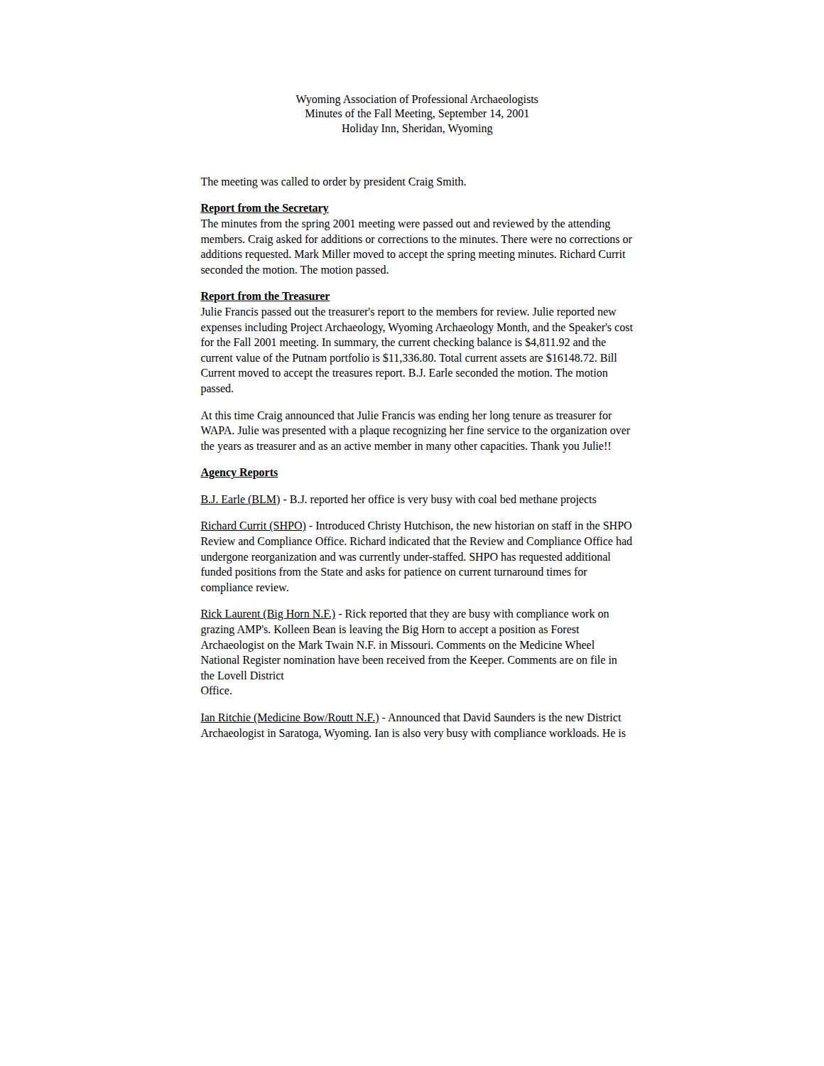Wyoming Association of Professional Archaeologists Minutes of the Fall Meeting, September 14, 2001 Holiday Inn, Sheridan, Wyoming
The meeting was called to order by president Craig Smith.
Report from the Secretary
The minutes from the spring 2001 meeting were passed out and reviewed by the attending members. Craig asked for additions or corrections to the minutes. There were no corrections or additions requested. Mark Miller moved to accept the spring meeting minutes. Richard Currit seconded the motion. The motion passed.
Report from the Treasurer
Julie Francis passed out the treasurer's report to the members for review. Julie reported new expenses including Project Archaeology, Wyoming Archaeology Month, and the Speaker's cost for the Fall 2001 meeting. In summary, the current checking balance is $4,811.92 and the current value of the Putnam portfolio is $11,336.80. Total current assets are $16148.72. Bill Current moved to accept the treasures report. B.J. Earle seconded the motion. The motion passed.
At this time Craig announced that Julie Francis was ending her long tenure as treasurer for WAPA. Julie was presented with a plaque recognizing her fine service to the organization over the years as treasurer and as an active member in many other capacities. Thank you Julie!!
Agency Reports
B.J. Earle (BLM) - B.J. reported her office is very busy with coal bed methane projects
Richard Currit (SHPO) - Introduced Christy Hutchison, the new historian on staff in the SHPO Review and Compliance Office. Richard indicated that the Review and Compliance Office had undergone reorganization and was currently under-staffed. SHPO has requested additional funded positions from the State and asks for patience on current turnaround times for compliance review.
Rick Laurent (Big Horn N.F.) - Rick reported that they are busy with compliance work on grazing AMP's. Kolleen Bean is leaving the Big Horn to accept a position as Forest Archaeologist on the Mark Twain N.F. in Missouri. Comments on the Medicine Wheel National Register nomination have been received from the Keeper. Comments are on file in the Lovell District
Office.
Ian Ritchie (Medicine Bow/Routt N.F.) - Announced that David Saunders is the new District Archaeologist in Saratoga, Wyoming. Ian is also very busy with compliance workloads. He is